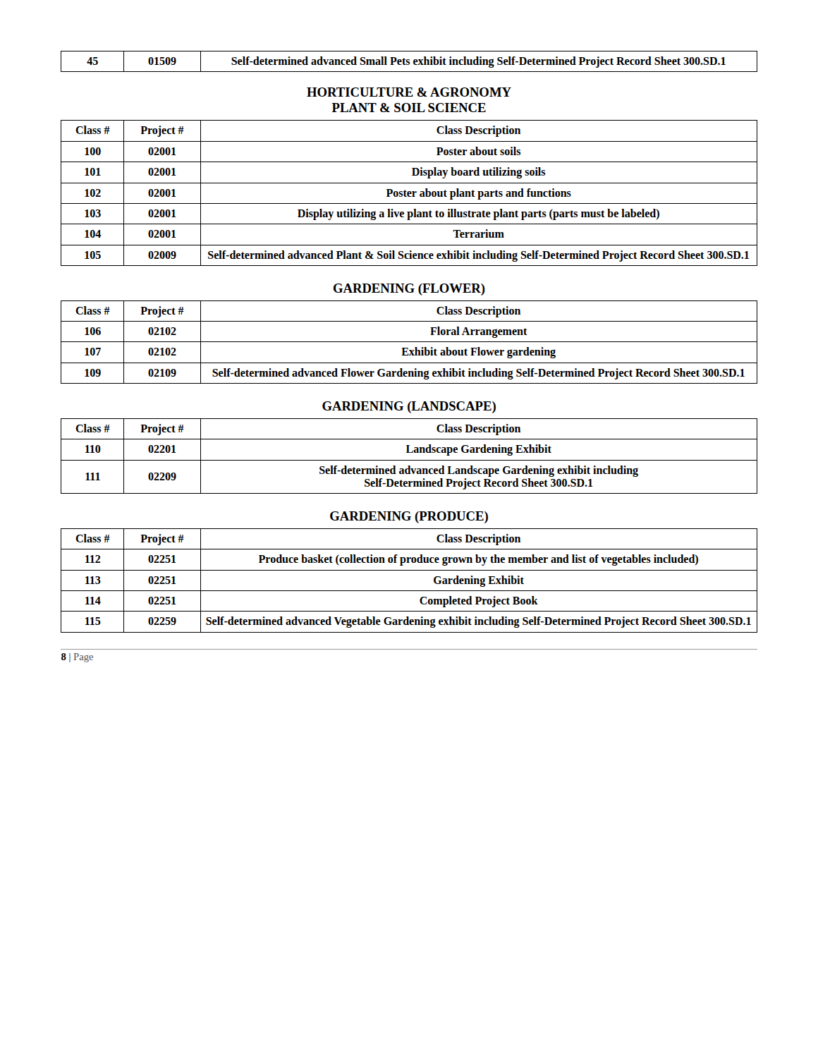| 45 | 01509 | Self-determined advanced Small Pets exhibit including Self-Determined Project Record Sheet 300.SD.1 |
HORTICULTURE & AGRONOMY
PLANT & SOIL SCIENCE
| Class # | Project # | Class Description |
| --- | --- | --- |
| 100 | 02001 | Poster about soils |
| 101 | 02001 | Display board utilizing soils |
| 102 | 02001 | Poster about plant parts and functions |
| 103 | 02001 | Display utilizing a live plant to illustrate plant parts (parts must be labeled) |
| 104 | 02001 | Terrarium |
| 105 | 02009 | Self-determined advanced Plant & Soil Science exhibit including Self-Determined Project Record Sheet 300.SD.1 |
GARDENING (FLOWER)
| Class # | Project # | Class Description |
| --- | --- | --- |
| 106 | 02102 | Floral Arrangement |
| 107 | 02102 | Exhibit about Flower gardening |
| 109 | 02109 | Self-determined advanced Flower Gardening exhibit including Self-Determined Project Record Sheet 300.SD.1 |
GARDENING (LANDSCAPE)
| Class # | Project # | Class Description |
| --- | --- | --- |
| 110 | 02201 | Landscape Gardening Exhibit |
| 111 | 02209 | Self-determined advanced Landscape Gardening exhibit including Self-Determined Project Record Sheet 300.SD.1 |
GARDENING (PRODUCE)
| Class # | Project # | Class Description |
| --- | --- | --- |
| 112 | 02251 | Produce basket (collection of produce grown by the member and list of vegetables included) |
| 113 | 02251 | Gardening Exhibit |
| 114 | 02251 | Completed Project Book |
| 115 | 02259 | Self-determined advanced Vegetable Gardening exhibit including Self-Determined Project Record Sheet 300.SD.1 |
8 | Page